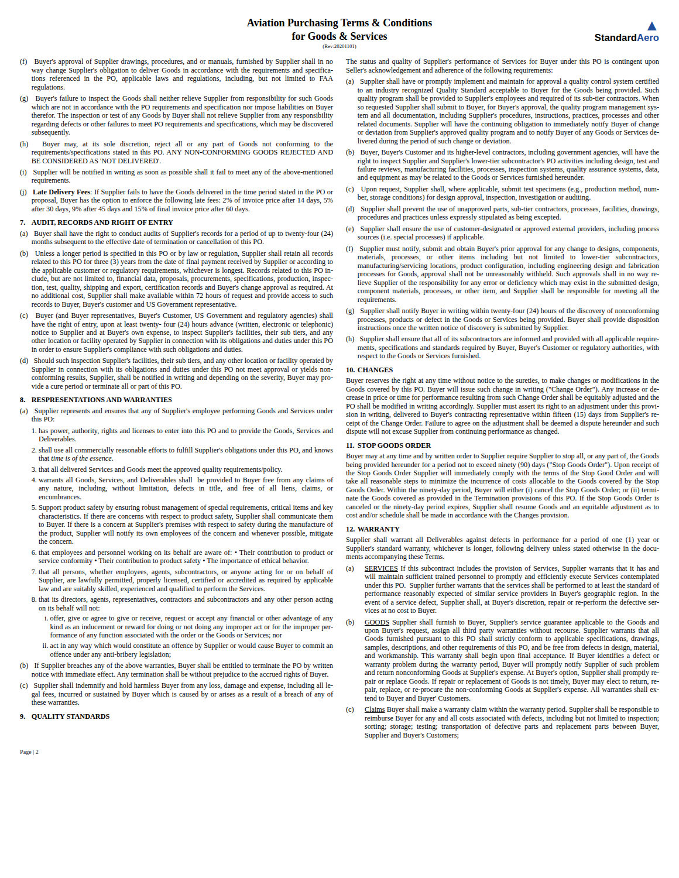Aviation Purchasing Terms & Conditions
for Goods & Services
(Rev:20201101)
▲
Standard Aero
(f) Buyer's approval of Supplier drawings, procedures, and or manuals, furnished by Supplier shall in no way change Supplier's obligation to deliver Goods in accordance with the requirements and specifications referenced in the PO, applicable laws and regulations, including, but not limited to FAA regulations.
(g) Buyer's failure to inspect the Goods shall neither relieve Supplier from responsibility for such Goods which are not in accordance with the PO requirements and specification nor impose liabilities on Buyer therefor. The inspection or test of any Goods by Buyer shall not relieve Supplier from any responsibility regarding defects or other failures to meet PO requirements and specifications, which may be discovered subsequently.
(h) Buyer may, at its sole discretion, reject all or any part of Goods not conforming to the requirements/specifications stated in this PO. ANY NON-CONFORMING GOODS REJECTED AND BE CONSIDERED AS 'NOT DELIVERED'.
(i) Supplier will be notified in writing as soon as possible shall it fail to meet any of the above-mentioned requirements.
(j) Late Delivery Fees: If Supplier fails to have the Goods delivered in the time period stated in the PO or proposal, Buyer has the option to enforce the following late fees: 2% of invoice price after 14 days, 5% after 30 days, 9% after 45 days and 15% of final invoice price after 60 days.
7. AUDIT, RECORDS AND RIGHT OF ENTRY
(a) Buyer shall have the right to conduct audits of Supplier's records for a period of up to twenty-four (24) months subsequent to the effective date of termination or cancellation of this PO.
(b) Unless a longer period is specified in this PO or by law or regulation, Supplier shall retain all records related to this PO for three (3) years from the date of final payment received by Supplier or according to the applicable customer or regulatory requirements, whichever is longest. Records related to this PO include, but are not limited to, financial data, proposals, procurements, specifications, production, inspection, test, quality, shipping and export, certification records and Buyer's change approval as required. At no additional cost, Supplier shall make available within 72 hours of request and provide access to such records to Buyer, Buyer's customer and US Government representative.
(c) Buyer (and Buyer representatives, Buyer's Customer, US Government and regulatory agencies) shall have the right of entry, upon at least twenty- four (24) hours advance (written, electronic or telephonic) notice to Supplier and at Buyer's own expense, to inspect Supplier's facilities, their sub tiers, and any other location or facility operated by Supplier in connection with its obligations and duties under this PO in order to ensure Supplier's compliance with such obligations and duties.
(d) Should such inspection Supplier's facilities, their sub tiers, and any other location or facility operated by Supplier in connection with its obligations and duties under this PO not meet approval or yields non-conforming results, Supplier, shall be notified in writing and depending on the severity, Buyer may provide a cure period or terminate all or part of this PO.
8. RESPRESENTATIONS AND WARRANTIES
(a) Supplier represents and ensures that any of Supplier's employee performing Goods and Services under this PO:
has power, authority, rights and licenses to enter into this PO and to provide the Goods, Services and Deliverables.
shall use all commercially reasonable efforts to fulfill Supplier's obligations under this PO, and knows that time is of the essence.
that all delivered Services and Goods meet the approved quality requirements/policy.
warrants all Goods, Services, and Deliverables shall be provided to Buyer free from any claims of any nature, including, without limitation, defects in title, and free of all liens, claims, or encumbrances.
Support product safety by ensuring robust management of special requirements, critical items and key characteristics. If there are concerns with respect to product safety, Supplier shall communicate them to Buyer. If there is a concern at Supplier's premises with respect to safety during the manufacture of the product, Supplier will notify its own employees of the concern and whenever possible, mitigate the concern.
that employees and personnel working on its behalf are aware of: • Their contribution to product or service conformity • Their contribution to product safety • The importance of ethical behavior.
that all persons, whether employees, agents, subcontractors, or anyone acting for or on behalf of Supplier, are lawfully permitted, properly licensed, certified or accredited as required by applicable law and are suitably skilled, experienced and qualified to perform the Services.
that its directors, agents, representatives, contractors and subcontractors and any other person acting on its behalf will not:
offer, give or agree to give or receive, request or accept any financial or other advantage of any kind as an inducement or reward for doing or not doing any improper act or for the improper performance of any function associated with the order or the Goods or Services; nor
act in any way which would constitute an offence by Supplier or would cause Buyer to commit an offence under any anti-bribery legislation;
(b) If Supplier breaches any of the above warranties, Buyer shall be entitled to terminate the PO by written notice with immediate effect. Any termination shall be without prejudice to the accrued rights of Buyer.
(c) Supplier shall indemnify and hold harmless Buyer from any loss, damage and expense, including all legal fees, incurred or sustained by Buyer which is caused by or arises as a result of a breach of any of these warranties.
9. QUALITY STANDARDS
The status and quality of Supplier's performance of Services for Buyer under this PO is contingent upon Seller's acknowledgement and adherence of the following requirements:
(a) Supplier shall have or promptly implement and maintain for approval a quality control system certified to an industry recognized Quality Standard acceptable to Buyer for the Goods being provided. Such quality program shall be provided to Supplier's employees and required of its sub-tier contractors. When so requested Supplier shall submit to Buyer, for Buyer's approval, the quality program management system and all documentation, including Supplier's procedures, instructions, practices, processes and other related documents. Supplier will have the continuing obligation to immediately notify Buyer of change or deviation from Supplier's approved quality program and to notify Buyer of any Goods or Services delivered during the period of such change or deviation.
(b) Buyer, Buyer's Customer and its higher-level contractors, including government agencies, will have the right to inspect Supplier and Supplier's lower-tier subcontractor's PO activities including design, test and failure reviews, manufacturing facilities, processes, inspection systems, quality assurance systems, data, and equipment as may be related to the Goods or Services furnished hereunder.
(c) Upon request, Supplier shall, where applicable, submit test specimens (e.g., production method, number, storage conditions) for design approval, inspection, investigation or auditing.
(d) Supplier shall prevent the use of unapproved parts, sub-tier contractors, processes, facilities, drawings, procedures and practices unless expressly stipulated as being excepted.
(e) Supplier shall ensure the use of customer-designated or approved external providers, including process sources (i.e. special processes) if applicable.
(f) Supplier must notify, submit and obtain Buyer's prior approval for any change to designs, components, materials, processes, or other items including but not limited to lower-tier subcontractors, manufacturing/servicing locations, product configuration, including engineering design and fabrication processes for Goods, approval shall not be unreasonably withheld. Such approvals shall in no way relieve Supplier of the responsibility for any error or deficiency which may exist in the submitted design, component materials, processes, or other item, and Supplier shall be responsible for meeting all the requirements.
(g) Supplier shall notify Buyer in writing within twenty-four (24) hours of the discovery of nonconforming processes, products or defect in the Goods or Services being provided. Buyer shall provide disposition instructions once the written notice of discovery is submitted by Supplier.
(h) Supplier shall ensure that all of its subcontractors are informed and provided with all applicable requirements, specifications and standards required by Buyer, Buyer's Customer or regulatory authorities, with respect to the Goods or Services furnished.
10. CHANGES
Buyer reserves the right at any time without notice to the sureties, to make changes or modifications in the Goods covered by this PO. Buyer will issue such change in writing ("Change Order"). Any increase or decrease in price or time for performance resulting from such Change Order shall be equitably adjusted and the PO shall be modified in writing accordingly. Supplier must assert its right to an adjustment under this provision in writing, delivered to Buyer's contracting representative within fifteen (15) days from Supplier's receipt of the Change Order. Failure to agree on the adjustment shall be deemed a dispute hereunder and such dispute will not excuse Supplier from continuing performance as changed.
11. STOP GOODS ORDER
Buyer may at any time and by written order to Supplier require Supplier to stop all, or any part of, the Goods being provided hereunder for a period not to exceed ninety (90) days ("Stop Goods Order"). Upon receipt of the Stop Goods Order Supplier will immediately comply with the terms of the Stop Good Order and will take all reasonable steps to minimize the incurrence of costs allocable to the Goods covered by the Stop Goods Order. Within the ninety-day period, Buyer will either (i) cancel the Stop Goods Order; or (ii) terminate the Goods covered as provided in the Termination provisions of this PO. If the Stop Goods Order is canceled or the ninety-day period expires, Supplier shall resume Goods and an equitable adjustment as to cost and/or schedule shall be made in accordance with the Changes provision.
12. WARRANTY
Supplier shall warrant all Deliverables against defects in performance for a period of one (1) year or Supplier's standard warranty, whichever is longer, following delivery unless stated otherwise in the documents accompanying these Terms.
(a) SERVICES If this subcontract includes the provision of Services, Supplier warrants that it has and will maintain sufficient trained personnel to promptly and efficiently execute Services contemplated under this PO. Supplier further warrants that the services shall be performed to at least the standard of performance reasonably expected of similar service providers in Buyer's geographic region. In the event of a service defect, Supplier shall, at Buyer's discretion, repair or re-perform the defective services at no cost to Buyer.
(b) GOODS Supplier shall furnish to Buyer, Supplier's service guarantee applicable to the Goods and upon Buyer's request, assign all third party warranties without recourse. Supplier warrants that all Goods furnished pursuant to this PO shall strictly conform to applicable specifications, drawings, samples, descriptions, and other requirements of this PO, and be free from defects in design, material, and workmanship. This warranty shall begin upon final acceptance. If Buyer identifies a defect or warranty problem during the warranty period, Buyer will promptly notify Supplier of such problem and return nonconforming Goods at Supplier's expense. At Buyer's option, Supplier shall promptly repair or replace Goods. If repair or replacement of Goods is not timely, Buyer may elect to return, repair, replace, or re-procure the non-conforming Goods at Supplier's expense. All warranties shall extend to Buyer and Buyer' Customers.
(c) Claims Buyer shall make a warranty claim within the warranty period. Supplier shall be responsible to reimburse Buyer for any and all costs associated with defects, including but not limited to inspection; sorting; storage; testing; transportation of defective parts and replacement parts between Buyer, Supplier and Buyer's Customers;
Page | 2